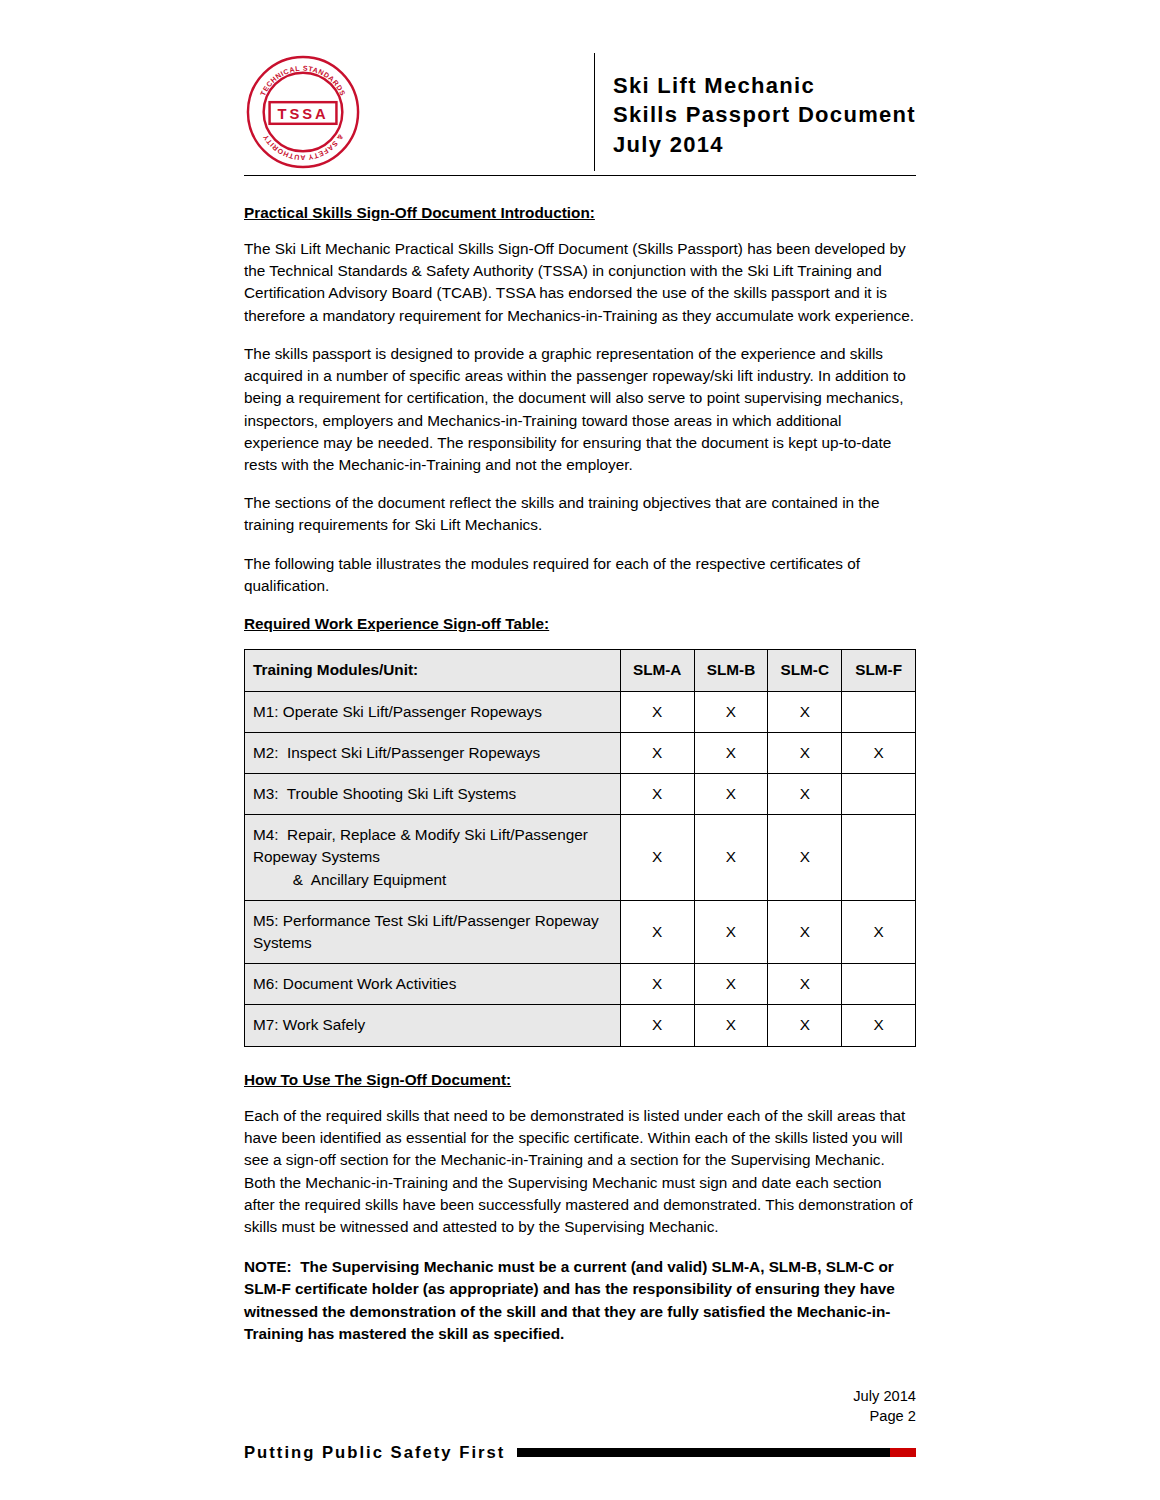TSSA TECHNICAL STANDARDS & SAFETY AUTHORITY
Ski Lift Mechanic
Skills Passport Document
July 2014
Practical Skills Sign-Off Document Introduction:
The Ski Lift Mechanic Practical Skills Sign-Off Document (Skills Passport) has been developed by the Technical Standards & Safety Authority (TSSA) in conjunction with the Ski Lift Training and Certification Advisory Board (TCAB). TSSA has endorsed the use of the skills passport and it is therefore a mandatory requirement for Mechanics-in-Training as they accumulate work experience.
The skills passport is designed to provide a graphic representation of the experience and skills acquired in a number of specific areas within the passenger ropeway/ski lift industry. In addition to being a requirement for certification, the document will also serve to point supervising mechanics, inspectors, employers and Mechanics-in-Training toward those areas in which additional experience may be needed. The responsibility for ensuring that the document is kept up-to-date rests with the Mechanic-in-Training and not the employer.
The sections of the document reflect the skills and training objectives that are contained in the training requirements for Ski Lift Mechanics.
The following table illustrates the modules required for each of the respective certificates of qualification.
Required Work Experience Sign-off Table:
| Training Modules/Unit: | SLM-A | SLM-B | SLM-C | SLM-F |
| --- | --- | --- | --- | --- |
| M1: Operate Ski Lift/Passenger Ropeways | X | X | X | |
| M2: Inspect Ski Lift/Passenger Ropeways | X | X | X | X |
| M3: Trouble Shooting Ski Lift Systems | X | X | X | |
| M4: Repair, Replace & Modify Ski Lift/Passenger Ropeway Systems & Ancillary Equipment | X | X | X | |
| M5: Performance Test Ski Lift/Passenger Ropeway Systems | X | X | X | X |
| M6: Document Work Activities | X | X | X | |
| M7: Work Safely | X | X | X | X |
How To Use The Sign-Off Document:
Each of the required skills that need to be demonstrated is listed under each of the skill areas that have been identified as essential for the specific certificate. Within each of the skills listed you will see a sign-off section for the Mechanic-in-Training and a section for the Supervising Mechanic. Both the Mechanic-in-Training and the Supervising Mechanic must sign and date each section after the required skills have been successfully mastered and demonstrated. This demonstration of skills must be witnessed and attested to by the Supervising Mechanic.
NOTE: The Supervising Mechanic must be a current (and valid) SLM-A, SLM-B, SLM-C or SLM-F certificate holder (as appropriate) and has the responsibility of ensuring they have witnessed the demonstration of the skill and that they are fully satisfied the Mechanic-in-Training has mastered the skill as specified.
July 2014
Page 2
Putting Public Safety First